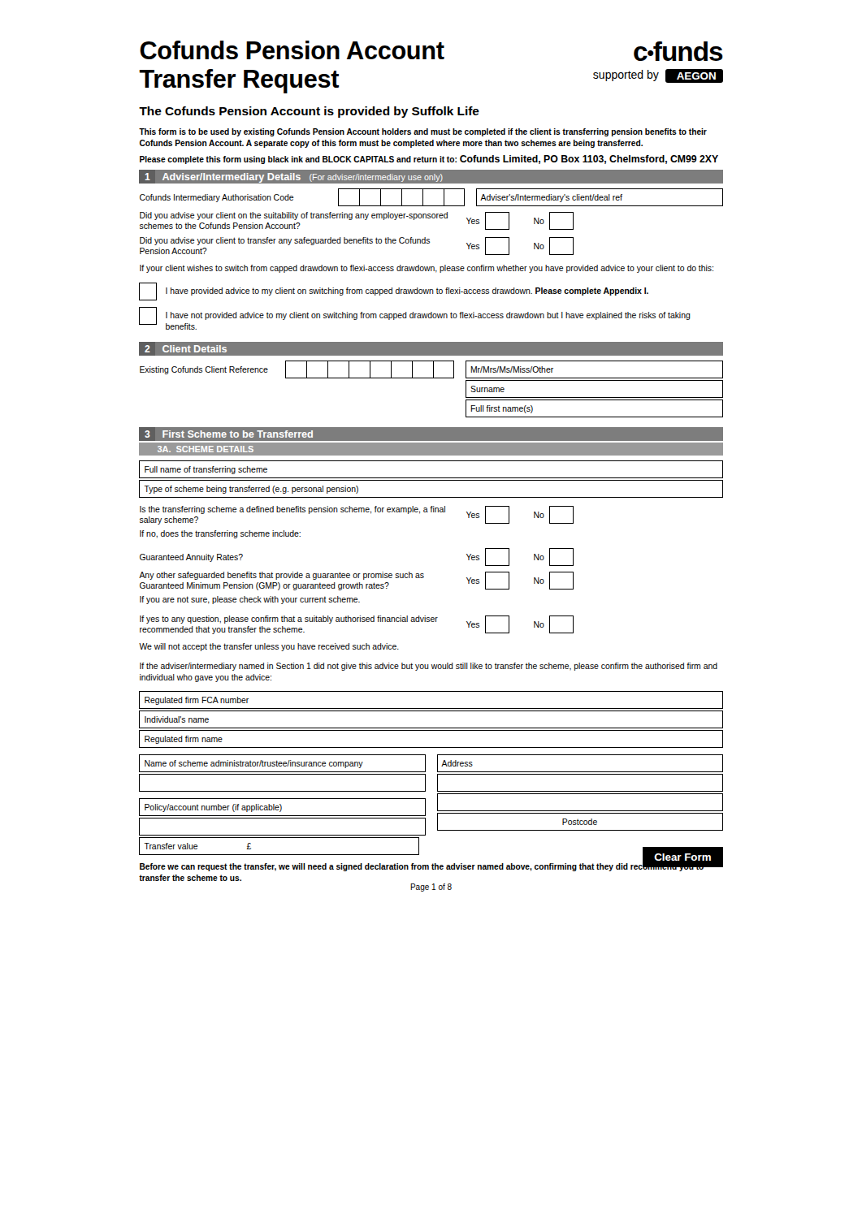Cofunds Pension Account
Transfer Request
c•funds
supported by AEGON
The Cofunds Pension Account is provided by Suffolk Life
This form is to be used by existing Cofunds Pension Account holders and must be completed if the client is transferring pension benefits to their Cofunds Pension Account. A separate copy of this form must be completed where more than two schemes are being transferred.
Please complete this form using black ink and BLOCK CAPITALS and return it to: Cofunds Limited, PO Box 1103, Chelmsford, CM99 2XY
1
Adviser/Intermediary Details (For adviser/intermediary use only)
Cofunds Intermediary Authorisation Code
Adviser's/Intermediary's client/deal ref
Did you advise your client on the suitability of transferring any employer-sponsored schemes to the Cofunds Pension Account?
Yes
No
Did you advise your client to transfer any safeguarded benefits to the Cofunds Pension Account?
Yes
No
If your client wishes to switch from capped drawdown to flexi-access drawdown, please confirm whether you have provided advice to your client to do this:
I have provided advice to my client on switching from capped drawdown to flexi-access drawdown. Please complete Appendix I.
I have not provided advice to my client on switching from capped drawdown to flexi-access drawdown but I have explained the risks of taking benefits.
2
Client Details
Existing Cofunds Client Reference
Mr/Mrs/Ms/Miss/Other
Surname
Full first name(s)
3
First Scheme to be Transferred
3A. SCHEME DETAILS
Full name of transferring scheme
Type of scheme being transferred (e.g. personal pension)
Is the transferring scheme a defined benefits pension scheme, for example, a final salary scheme?
Yes
No
If no, does the transferring scheme include:
Guaranteed Annuity Rates?
Yes
No
Any other safeguarded benefits that provide a guarantee or promise such as Guaranteed Minimum Pension (GMP) or guaranteed growth rates?
Yes
No
If you are not sure, please check with your current scheme.
If yes to any question, please confirm that a suitably authorised financial adviser recommended that you transfer the scheme.
Yes
No
We will not accept the transfer unless you have received such advice.
If the adviser/intermediary named in Section 1 did not give this advice but you would still like to transfer the scheme, please confirm the authorised firm and individual who gave you the advice:
Regulated firm FCA number
Individual's name
Regulated firm name
Name of scheme administrator/trustee/insurance company
Policy/account number (if applicable)
Address
Postcode
Transfer value £
Before we can request the transfer, we will need a signed declaration from the adviser named above, confirming that they did recommend you to transfer the scheme to us.
Clear Form
Page 1 of 8